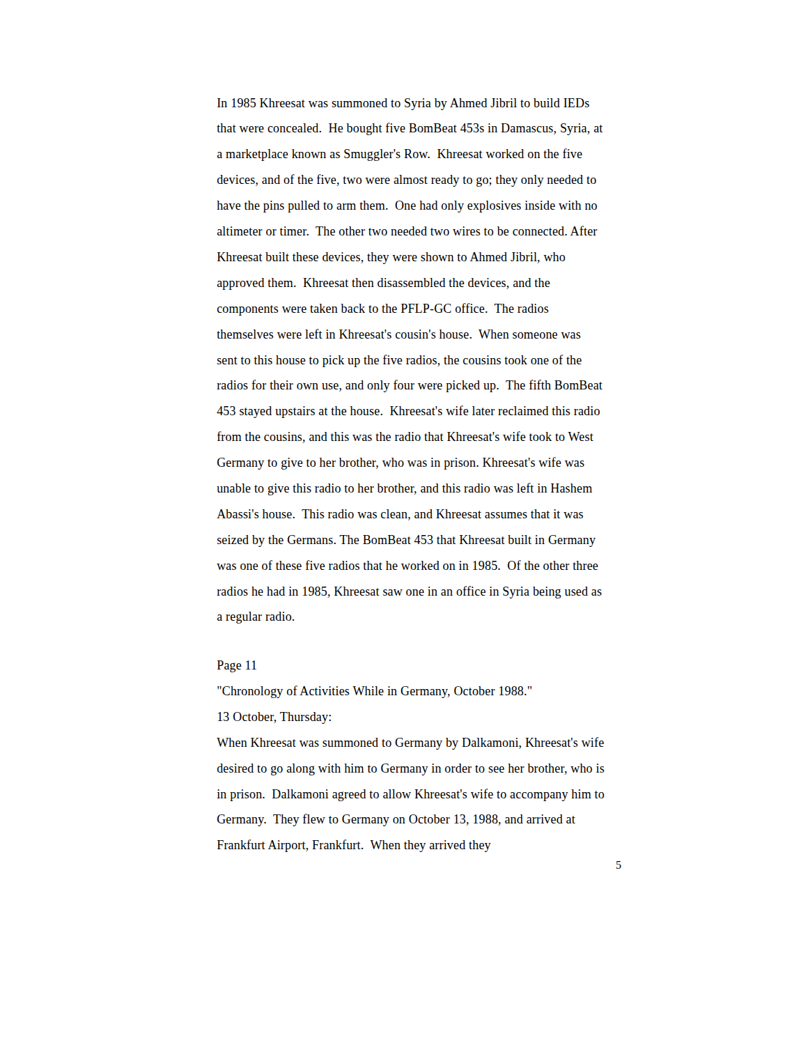In 1985 Khreesat was summoned to Syria by Ahmed Jibril to build IEDs that were concealed. He bought five BomBeat 453s in Damascus, Syria, at a marketplace known as Smuggler's Row. Khreesat worked on the five devices, and of the five, two were almost ready to go; they only needed to have the pins pulled to arm them. One had only explosives inside with no altimeter or timer. The other two needed two wires to be connected. After Khreesat built these devices, they were shown to Ahmed Jibril, who approved them. Khreesat then disassembled the devices, and the components were taken back to the PFLP-GC office. The radios themselves were left in Khreesat's cousin's house. When someone was sent to this house to pick up the five radios, the cousins took one of the radios for their own use, and only four were picked up. The fifth BomBeat 453 stayed upstairs at the house. Khreesat's wife later reclaimed this radio from the cousins, and this was the radio that Khreesat's wife took to West Germany to give to her brother, who was in prison. Khreesat's wife was unable to give this radio to her brother, and this radio was left in Hashem Abassi's house. This radio was clean, and Khreesat assumes that it was seized by the Germans. The BomBeat 453 that Khreesat built in Germany was one of these five radios that he worked on in 1985. Of the other three radios he had in 1985, Khreesat saw one in an office in Syria being used as a regular radio.
Page 11
"Chronology of Activities While in Germany, October 1988."
13 October, Thursday:
When Khreesat was summoned to Germany by Dalkamoni, Khreesat's wife desired to go along with him to Germany in order to see her brother, who is in prison. Dalkamoni agreed to allow Khreesat's wife to accompany him to Germany. They flew to Germany on October 13, 1988, and arrived at Frankfurt Airport, Frankfurt. When they arrived they
5